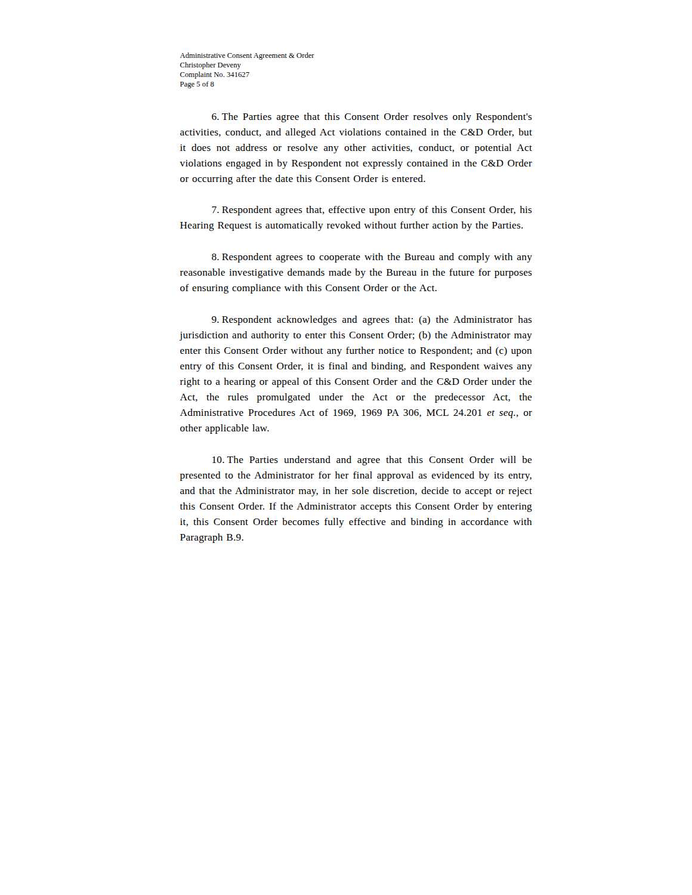Administrative Consent Agreement & Order
Christopher Deveny
Complaint No. 341627
Page 5 of 8
6. The Parties agree that this Consent Order resolves only Respondent's activities, conduct, and alleged Act violations contained in the C&D Order, but it does not address or resolve any other activities, conduct, or potential Act violations engaged in by Respondent not expressly contained in the C&D Order or occurring after the date this Consent Order is entered.
7. Respondent agrees that, effective upon entry of this Consent Order, his Hearing Request is automatically revoked without further action by the Parties.
8. Respondent agrees to cooperate with the Bureau and comply with any reasonable investigative demands made by the Bureau in the future for purposes of ensuring compliance with this Consent Order or the Act.
9. Respondent acknowledges and agrees that: (a) the Administrator has jurisdiction and authority to enter this Consent Order; (b) the Administrator may enter this Consent Order without any further notice to Respondent; and (c) upon entry of this Consent Order, it is final and binding, and Respondent waives any right to a hearing or appeal of this Consent Order and the C&D Order under the Act, the rules promulgated under the Act or the predecessor Act, the Administrative Procedures Act of 1969, 1969 PA 306, MCL 24.201 et seq., or other applicable law.
10. The Parties understand and agree that this Consent Order will be presented to the Administrator for her final approval as evidenced by its entry, and that the Administrator may, in her sole discretion, decide to accept or reject this Consent Order. If the Administrator accepts this Consent Order by entering it, this Consent Order becomes fully effective and binding in accordance with Paragraph B.9.